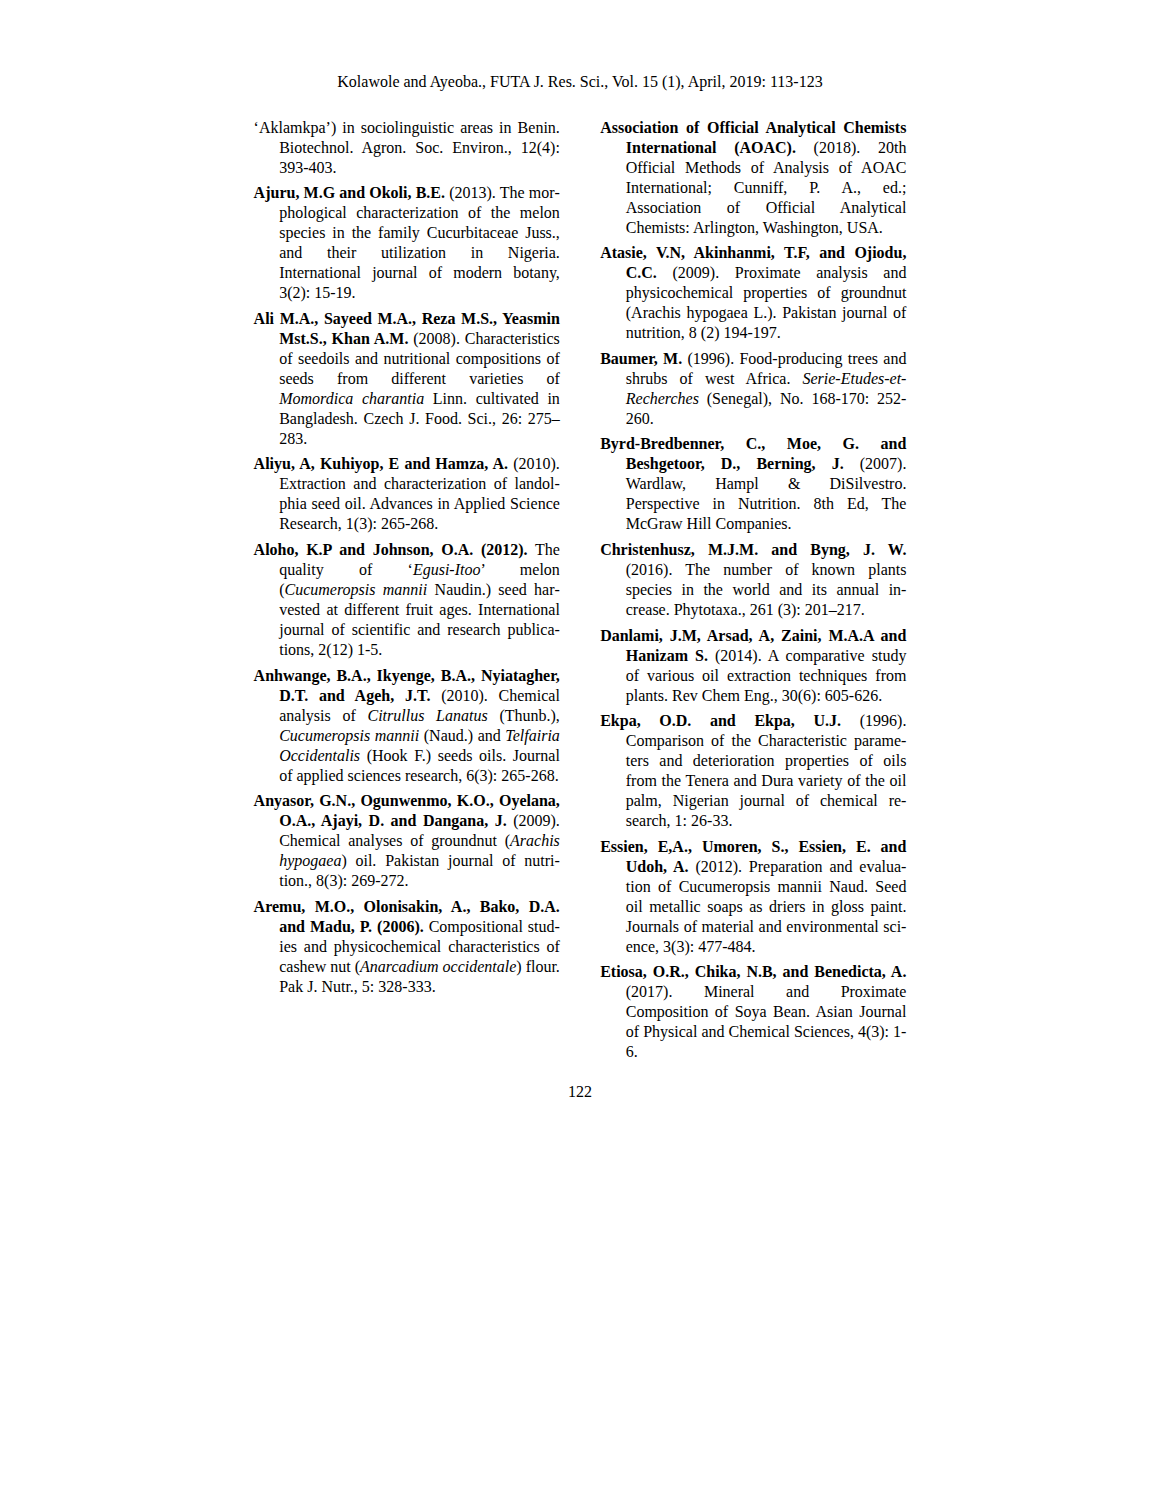Kolawole and Ayeoba., FUTA J. Res. Sci., Vol. 15 (1), April, 2019: 113-123
‘Aklamkpa’) in sociolinguistic areas in Benin. Biotechnol. Agron. Soc. Environ., 12(4): 393-403.
Ajuru, M.G and Okoli, B.E. (2013). The morphological characterization of the melon species in the family Cucurbitaceae Juss., and their utilization in Nigeria. International journal of modern botany, 3(2): 15-19.
Ali M.A., Sayeed M.A., Reza M.S., Yeasmin Mst.S., Khan A.M. (2008). Characteristics of seedoils and nutritional compositions of seeds from different varieties of Momordica charantia Linn. cultivated in Bangladesh. Czech J. Food. Sci., 26: 275–283.
Aliyu, A, Kuhiyop, E and Hamza, A. (2010). Extraction and characterization of landolphia seed oil. Advances in Applied Science Research, 1(3): 265-268.
Aloho, K.P and Johnson, O.A. (2012). The quality of ‘Egusi-Itoo’ melon (Cucumeropsis mannii Naudin.) seed harvested at different fruit ages. International journal of scientific and research publications, 2(12) 1-5.
Anhwange, B.A., Ikyenge, B.A., Nyiatagher, D.T. and Ageh, J.T. (2010). Chemical analysis of Citrullus Lanatus (Thunb.), Cucumeropsis mannii (Naud.) and Telfairia Occidentalis (Hook F.) seeds oils. Journal of applied sciences research, 6(3): 265-268.
Anyasor, G.N., Ogunwenmo, K.O., Oyelana, O.A., Ajayi, D. and Dangana, J. (2009). Chemical analyses of groundnut (Arachis hypogaea) oil. Pakistan journal of nutrition., 8(3): 269-272.
Aremu, M.O., Olonisakin, A., Bako, D.A. and Madu, P. (2006). Compositional studies and physicochemical characteristics of cashew nut (Anarcadium occidentale) flour. Pak J. Nutr., 5: 328-333.
Association of Official Analytical Chemists International (AOAC). (2018). 20th Official Methods of Analysis of AOAC International; Cunniff, P. A., ed.; Association of Official Analytical Chemists: Arlington, Washington, USA.
Atasie, V.N, Akinhanmi, T.F, and Ojiodu, C.C. (2009). Proximate analysis and physicochemical properties of groundnut (Arachis hypogaea L.). Pakistan journal of nutrition, 8 (2) 194-197.
Baumer, M. (1996). Food-producing trees and shrubs of west Africa. Serie-Etudes-et- Recherches (Senegal), No. 168-170: 252-260.
Byrd-Bredbenner, C., Moe, G. and Beshgetoor, D., Berning, J. (2007). Wardlaw, Hampl & DiSilvestro. Perspective in Nutrition. 8th Ed, The McGraw Hill Companies.
Christenhusz, M.J.M. and Byng, J. W. (2016). The number of known plants species in the world and its annual increase. Phytotaxa., 261 (3): 201–217.
Danlami, J.M, Arsad, A, Zaini, M.A.A and Hanizam S. (2014). A comparative study of various oil extraction techniques from plants. Rev Chem Eng., 30(6): 605-626.
Ekpa, O.D. and Ekpa, U.J. (1996). Comparison of the Characteristic parameters and deterioration properties of oils from the Tenera and Dura variety of the oil palm, Nigerian journal of chemical research, 1: 26-33.
Essien, E,A., Umoren, S., Essien, E. and Udoh, A. (2012). Preparation and evaluation of Cucumeropsis mannii Naud. Seed oil metallic soaps as driers in gloss paint. Journals of material and environmental science, 3(3): 477-484.
Etiosa, O.R., Chika, N.B, and Benedicta, A. (2017). Mineral and Proximate Composition of Soya Bean. Asian Journal of Physical and Chemical Sciences, 4(3): 1-6.
122